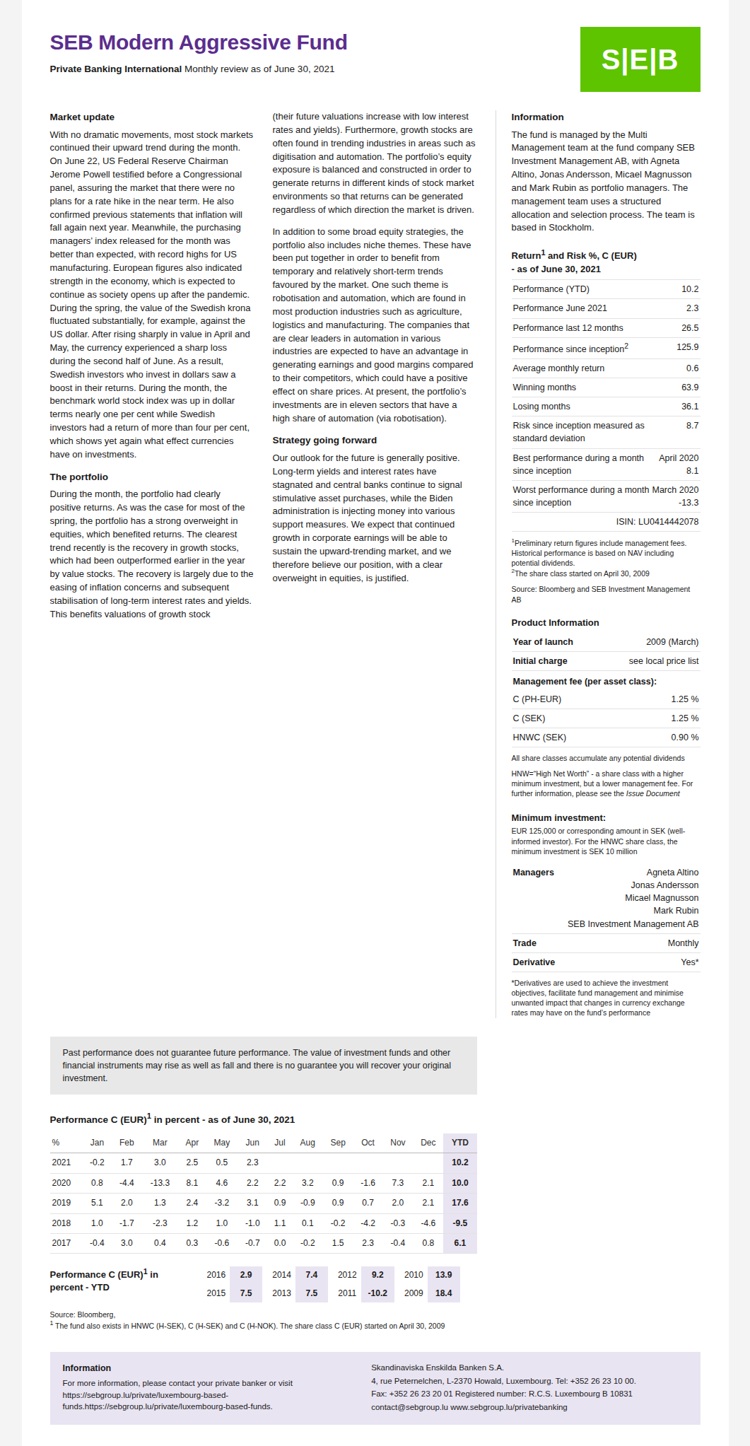SEB Modern Aggressive Fund
Private Banking International Monthly review as of June 30, 2021
S|E|B
Market update
With no dramatic movements, most stock markets continued their upward trend during the month. On June 22, US Federal Reserve Chairman Jerome Powell testified before a Congressional panel, assuring the market that there were no plans for a rate hike in the near term. He also confirmed previous statements that inflation will fall again next year. Meanwhile, the purchasing managers’ index released for the month was better than expected, with record highs for US manufacturing. European figures also indicated strength in the economy, which is expected to continue as society opens up after the pandemic. During the spring, the value of the Swedish krona fluctuated substantially, for example, against the US dollar. After rising sharply in value in April and May, the currency experienced a sharp loss during the second half of June. As a result, Swedish investors who invest in dollars saw a boost in their returns. During the month, the benchmark world stock index was up in dollar terms nearly one per cent while Swedish investors had a return of more than four per cent, which shows yet again what effect currencies have on investments.
The portfolio
During the month, the portfolio had clearly positive returns. As was the case for most of the spring, the portfolio has a strong overweight in equities, which benefited returns. The clearest trend recently is the recovery in growth stocks, which had been outperformed earlier in the year by value stocks. The recovery is largely due to the easing of inflation concerns and subsequent stabilisation of long-term interest rates and yields. This benefits valuations of growth stock
(their future valuations increase with low interest rates and yields). Furthermore, growth stocks are often found in trending industries in areas such as digitisation and automation. The portfolio’s equity exposure is balanced and constructed in order to generate returns in different kinds of stock market environments so that returns can be generated regardless of which direction the market is driven.
In addition to some broad equity strategies, the portfolio also includes niche themes. These have been put together in order to benefit from temporary and relatively short-term trends favoured by the market. One such theme is robotisation and automation, which are found in most production industries such as agriculture, logistics and manufacturing. The companies that are clear leaders in automation in various industries are expected to have an advantage in generating earnings and good margins compared to their competitors, which could have a positive effect on share prices. At present, the portfolio’s investments are in eleven sectors that have a high share of automation (via robotisation).
Strategy going forward
Our outlook for the future is generally positive. Long-term yields and interest rates have stagnated and central banks continue to signal stimulative asset purchases, while the Biden administration is injecting money into various support measures. We expect that continued growth in corporate earnings will be able to sustain the upward-trending market, and we therefore believe our position, with a clear overweight in equities, is justified.
Information
The fund is managed by the Multi Management team at the fund company SEB Investment Management AB, with Agneta Altino, Jonas Andersson, Micael Magnusson and Mark Rubin as portfolio managers. The management team uses a structured allocation and selection process. The team is based in Stockholm.
Return1 and Risk %, C (EUR)
- as of June 30, 2021
| Performance (YTD) | 10.2 |
| Performance June 2021 | 2.3 |
| Performance last 12 months | 26.5 |
| Performance since inception 2 | 125.9 |
| Average monthly return | 0.6 |
| Winning months | 63.9 |
| Losing months | 36.1 |
| Risk since inception measured as standard deviation | 8.7 |
| Best performance during a month since inception | April 2020 8.1 |
| Worst performance during a month since inception | March 2020 -13.3 |
| ISIN: LU0414442078 |
1Preliminary return figures include management fees. Historical performance is based on NAV including potential dividends.
2The share class started on April 30, 2009
Source: Bloomberg and SEB Investment Management AB
Product Information
| Year of launch | 2009 (March) |
| Initial charge | see local price list |
Management fee (per asset class):
| C (PH-EUR) | 1.25 % |
| C (SEK) | 1.25 % |
| HNWC (SEK) | 0.90 % |
All share classes accumulate any potential dividends
HNW=“High Net Worth” - a share class with a higher minimum investment, but a lower management fee. For further information, please see the Issue Document
Minimum investment:
EUR 125,000 or corresponding amount in SEK (well-informed investor). For the HNWC share class, the minimum investment is SEK 10 million
| Managers | Agneta Altino Jonas Andersson Micael Magnusson Mark Rubin SEB Investment Management AB |
| Trade | Monthly |
| Derivative | Yes* |
*Derivatives are used to achieve the investment objectives, facilitate fund management and minimise unwanted impact that changes in currency exchange rates may have on the fund’s performance
Past performance does not guarantee future performance. The value of investment funds and other financial instruments may rise as well as fall and there is no guarantee you will recover your original investment.
Performance C (EUR)1 in percent - as of June 30, 2021
| % | Jan | Feb | Mar | Apr | May | Jun | Jul | Aug | Sep | Oct | Nov | Dec | YTD |
| --- | --- | --- | --- | --- | --- | --- | --- | --- | --- | --- | --- | --- | --- |
| 2021 | -0.2 | 1.7 | 3.0 | 2.5 | 0.5 | 2.3 | | | | | | | 10.2 |
| 2020 | 0.8 | -4.4 | -13.3 | 8.1 | 4.6 | 2.2 | 2.2 | 3.2 | 0.9 | -1.6 | 7.3 | 2.1 | 10.0 |
| 2019 | 5.1 | 2.0 | 1.3 | 2.4 | -3.2 | 3.1 | 0.9 | -0.9 | 0.9 | 0.7 | 2.0 | 2.1 | 17.6 |
| 2018 | 1.0 | -1.7 | -2.3 | 1.2 | 1.0 | -1.0 | 1.1 | 0.1 | -0.2 | -4.2 | -0.3 | -4.6 | -9.5 |
| 2017 | -0.4 | 3.0 | 0.4 | 0.3 | -0.6 | -0.7 | 0.0 | -0.2 | 1.5 | 2.3 | -0.4 | 0.8 | 6.1 |
Performance C (EUR)1 in percent - YTD
| 2016 | 2.9 | 2014 | 7.4 | 2012 | 9.2 | 2010 | 13.9 |
| 2015 | 7.5 | 2013 | 7.5 | 2011 | -10.2 | 2009 | 18.4 |
Source: Bloomberg,
1 The fund also exists in HNWC (H-SEK), C (H-SEK) and C (H-NOK). The share class C (EUR) started on April 30, 2009
Information
For more information, please contact your private banker or visit https://sebgroup.lu/private/luxembourg-based-funds.https://sebgroup.lu/private/luxembourg-based-funds.
Skandinaviska Enskilda Banken S.A.
4, rue Peternelchen, L-2370 Howald, Luxembourg. Tel: +352 26 23 10 00.
Fax: +352 26 23 20 01 Registered number: R.C.S. Luxembourg B 10831
contact@sebgroup.lu www.sebgroup.lu/privatebanking